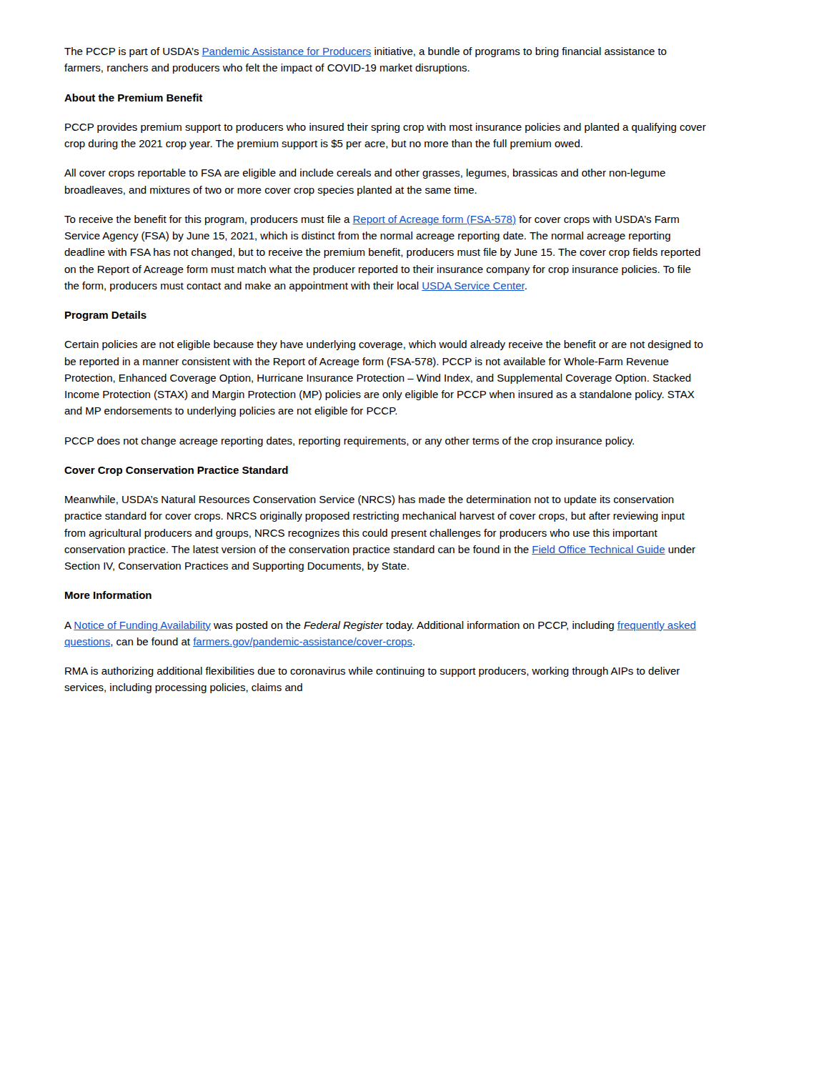The PCCP is part of USDA’s Pandemic Assistance for Producers initiative, a bundle of programs to bring financial assistance to farmers, ranchers and producers who felt the impact of COVID-19 market disruptions.
About the Premium Benefit
PCCP provides premium support to producers who insured their spring crop with most insurance policies and planted a qualifying cover crop during the 2021 crop year. The premium support is $5 per acre, but no more than the full premium owed.
All cover crops reportable to FSA are eligible and include cereals and other grasses, legumes, brassicas and other non-legume broadleaves, and mixtures of two or more cover crop species planted at the same time.
To receive the benefit for this program, producers must file a Report of Acreage form (FSA-578) for cover crops with USDA’s Farm Service Agency (FSA) by June 15, 2021, which is distinct from the normal acreage reporting date. The normal acreage reporting deadline with FSA has not changed, but to receive the premium benefit, producers must file by June 15. The cover crop fields reported on the Report of Acreage form must match what the producer reported to their insurance company for crop insurance policies. To file the form, producers must contact and make an appointment with their local USDA Service Center.
Program Details
Certain policies are not eligible because they have underlying coverage, which would already receive the benefit or are not designed to be reported in a manner consistent with the Report of Acreage form (FSA-578). PCCP is not available for Whole-Farm Revenue Protection, Enhanced Coverage Option, Hurricane Insurance Protection – Wind Index, and Supplemental Coverage Option. Stacked Income Protection (STAX) and Margin Protection (MP) policies are only eligible for PCCP when insured as a standalone policy. STAX and MP endorsements to underlying policies are not eligible for PCCP.
PCCP does not change acreage reporting dates, reporting requirements, or any other terms of the crop insurance policy.
Cover Crop Conservation Practice Standard
Meanwhile, USDA’s Natural Resources Conservation Service (NRCS) has made the determination not to update its conservation practice standard for cover crops. NRCS originally proposed restricting mechanical harvest of cover crops, but after reviewing input from agricultural producers and groups, NRCS recognizes this could present challenges for producers who use this important conservation practice. The latest version of the conservation practice standard can be found in the Field Office Technical Guide under Section IV, Conservation Practices and Supporting Documents, by State.
More Information
A Notice of Funding Availability was posted on the Federal Register today. Additional information on PCCP, including frequently asked questions, can be found at farmers.gov/pandemic-assistance/cover-crops.
RMA is authorizing additional flexibilities due to coronavirus while continuing to support producers, working through AIPs to deliver services, including processing policies, claims and